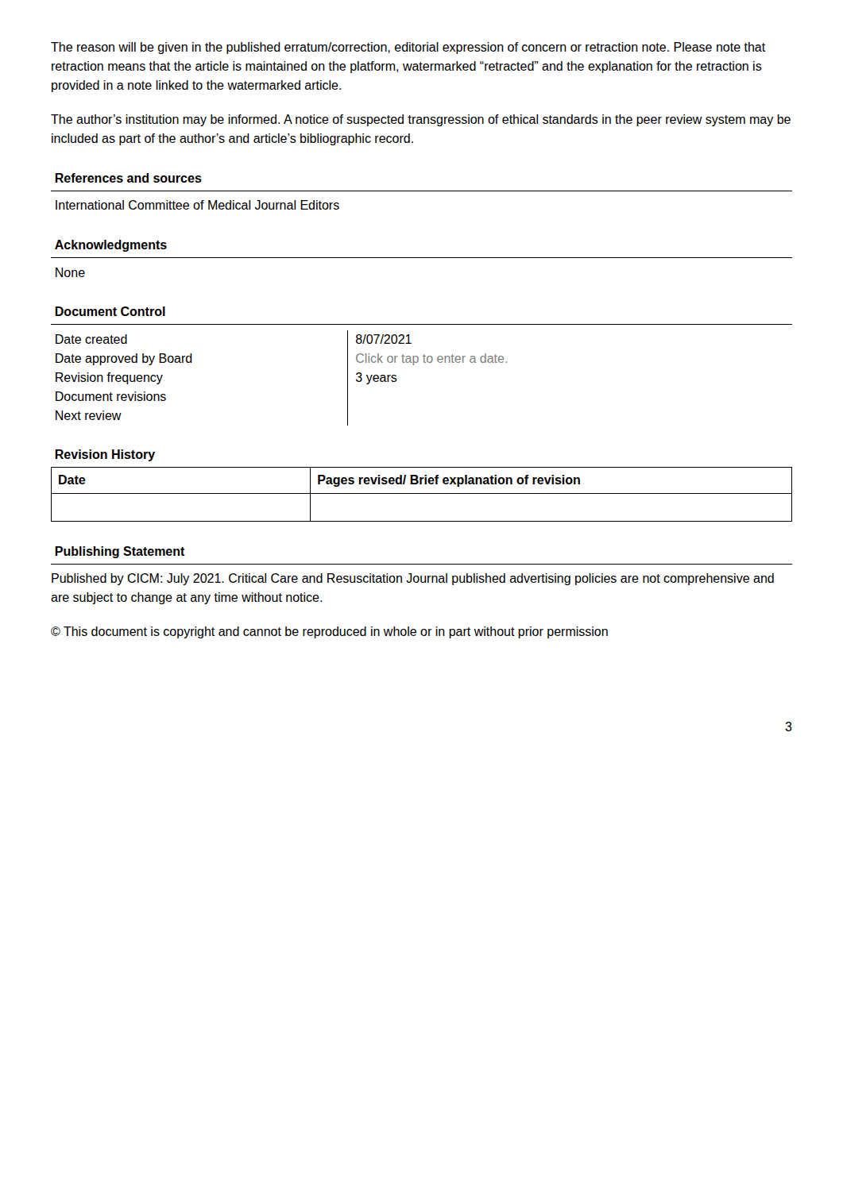The reason will be given in the published erratum/correction, editorial expression of concern or retraction note. Please note that retraction means that the article is maintained on the platform, watermarked “retracted” and the explanation for the retraction is provided in a note linked to the watermarked article.
The author’s institution may be informed. A notice of suspected transgression of ethical standards in the peer review system may be included as part of the author’s and article’s bibliographic record.
References and sources
International Committee of Medical Journal Editors
Acknowledgments
None
Document Control
| Date created | 8/07/2021 |
| Date approved by Board | Click or tap to enter a date. |
| Revision frequency | 3 years |
| Document revisions | |
| Next review | |
Revision History
| Date | Pages revised/ Brief explanation of revision |
| --- | --- |
Publishing Statement
Published by CICM: July 2021. Critical Care and Resuscitation Journal published advertising policies are not comprehensive and are subject to change at any time without notice.
© This document is copyright and cannot be reproduced in whole or in part without prior permission
3